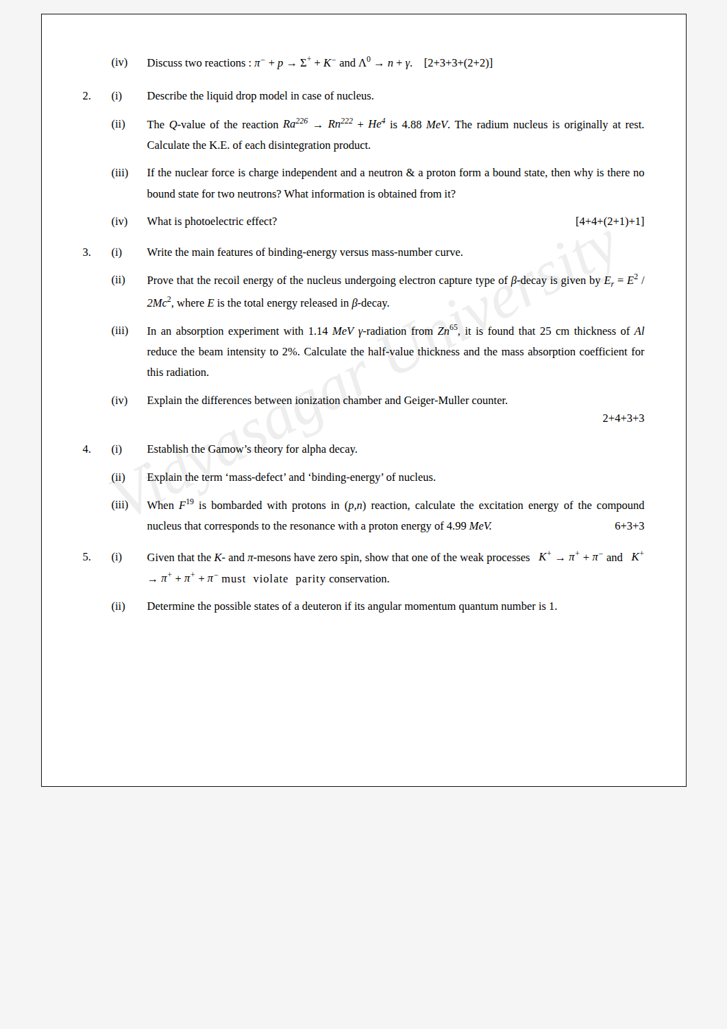Vidyasagar University
(iv)
Discuss two reactions : π− + p → Σ+ + K− and Λ0 → n + γ. [2+3+3+(2+2)]
2.
(i)
Describe the liquid drop model in case of nucleus.
(ii)
The Q-value of the reaction Ra226 → Rn222 + He4 is 4.88 MeV. The radium nucleus is originally at rest. Calculate the K.E. of each disintegration product.
(iii)
If the nuclear force is charge independent and a neutron & a proton form a bound state, then why is there no bound state for two neutrons? What information is obtained from it?
(iv)
What is photoelectric effect?[4+4+(2+1)+1]
3.
(i)
Write the main features of binding-energy versus mass-number curve.
(ii)
Prove that the recoil energy of the nucleus undergoing electron capture type of β-decay is given by Er = E2 / 2Mc2, where E is the total energy released in β-decay.
(iii)
In an absorption experiment with 1.14 MeV γ-radiation from Zn65, it is found that 25 cm thickness of Al reduce the beam intensity to 2%. Calculate the half-value thickness and the mass absorption coefficient for this radiation.
(iv)
Explain the differences between ionization chamber and Geiger-Muller counter. 2+4+3+3
4.
(i)
Establish the Gamow’s theory for alpha decay.
(ii)
Explain the term ‘mass-defect’ and ‘binding-energy’ of nucleus.
(iii)
When F19 is bombarded with protons in (p,n) reaction, calculate the excitation energy of the compound nucleus that corresponds to the resonance with a proton energy of 4.99 MeV. 6+3+3
5.
(i)
Given that the K- and π-mesons have zero spin, show that one of the weak processes K+ → π+ + π− and K+ → π+ + π+ + π− must violate parity conservation.
(ii)
Determine the possible states of a deuteron if its angular momentum quantum number is 1.